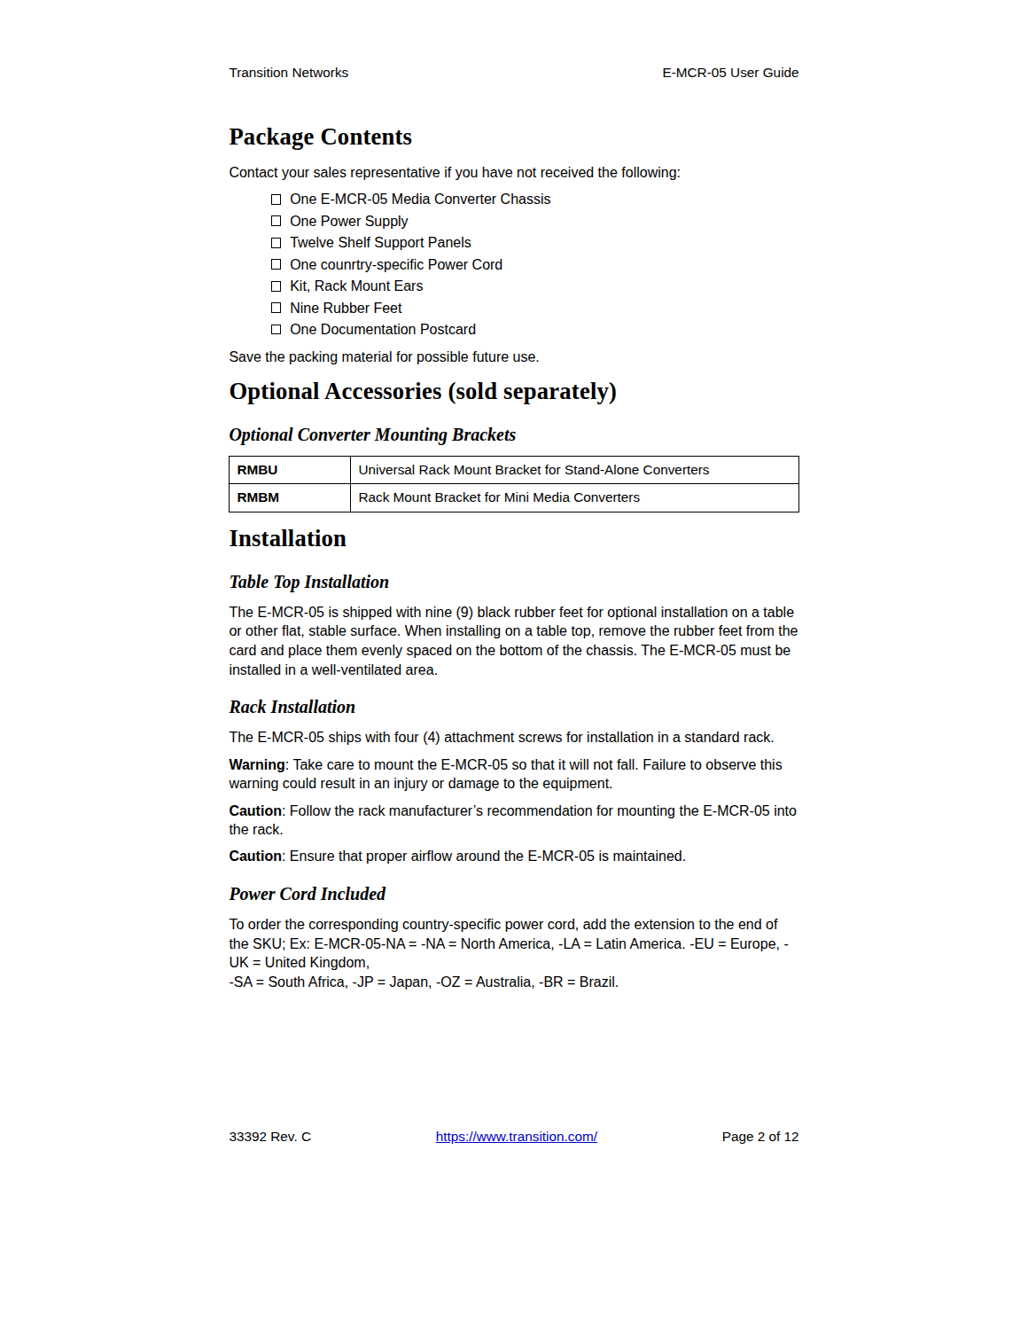Transition Networks E-MCR-05 User Guide
Package Contents
Contact your sales representative if you have not received the following:
One E-MCR-05 Media Converter Chassis
One Power Supply
Twelve Shelf Support Panels
One counrtry-specific Power Cord
Kit, Rack Mount Ears
Nine Rubber Feet
One Documentation Postcard
Save the packing material for possible future use.
Optional Accessories (sold separately)
Optional Converter Mounting Brackets
| RMBU | Universal Rack Mount Bracket for Stand-Alone Converters |
| RMBM | Rack Mount Bracket for Mini Media Converters |
Installation
Table Top Installation
The E-MCR-05 is shipped with nine (9) black rubber feet for optional installation on a table or other flat, stable surface. When installing on a table top, remove the rubber feet from the card and place them evenly spaced on the bottom of the chassis. The E-MCR-05 must be installed in a well-ventilated area.
Rack Installation
The E-MCR-05 ships with four (4) attachment screws for installation in a standard rack.
Warning: Take care to mount the E-MCR-05 so that it will not fall. Failure to observe this warning could result in an injury or damage to the equipment.
Caution: Follow the rack manufacturer’s recommendation for mounting the E-MCR-05 into the rack.
Caution: Ensure that proper airflow around the E-MCR-05 is maintained.
Power Cord Included
To order the corresponding country-specific power cord, add the extension to the end of the SKU; Ex: E-MCR-05-NA = -NA = North America, -LA = Latin America. -EU = Europe, -UK = United Kingdom,
-SA = South Africa, -JP = Japan, -OZ = Australia, -BR = Brazil.
33392 Rev. C https://www.transition.com/ Page 2 of 12